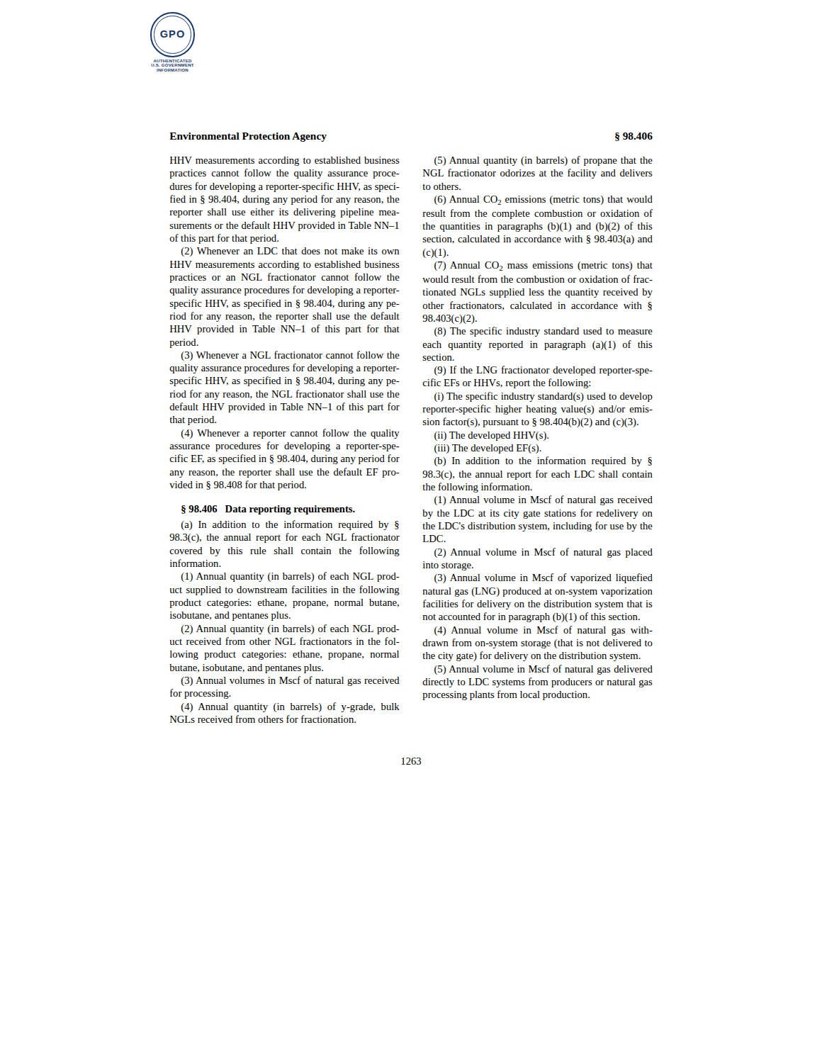GPO
Authenticated
U.S. Government
Information
Environmental Protection Agency
§ 98.406
HHV measurements according to established business practices cannot follow the quality assurance procedures for developing a reporter-specific HHV, as specified in § 98.404, during any period for any reason, the reporter shall use either its delivering pipeline measurements or the default HHV provided in Table NN–1 of this part for that period.
(2) Whenever an LDC that does not make its own HHV measurements according to established business practices or an NGL fractionator cannot follow the quality assurance procedures for developing a reporter-specific HHV, as specified in § 98.404, during any period for any reason, the reporter shall use the default HHV provided in Table NN–1 of this part for that period.
(3) Whenever a NGL fractionator cannot follow the quality assurance procedures for developing a reporter-specific HHV, as specified in § 98.404, during any period for any reason, the NGL fractionator shall use the default HHV provided in Table NN–1 of this part for that period.
(4) Whenever a reporter cannot follow the quality assurance procedures for developing a reporter-specific EF, as specified in § 98.404, during any period for any reason, the reporter shall use the default EF provided in § 98.408 for that period.
§ 98.406 Data reporting requirements.
(a) In addition to the information required by § 98.3(c), the annual report for each NGL fractionator covered by this rule shall contain the following information.
(1) Annual quantity (in barrels) of each NGL product supplied to downstream facilities in the following product categories: ethane, propane, normal butane, isobutane, and pentanes plus.
(2) Annual quantity (in barrels) of each NGL product received from other NGL fractionators in the following product categories: ethane, propane, normal butane, isobutane, and pentanes plus.
(3) Annual volumes in Mscf of natural gas received for processing.
(4) Annual quantity (in barrels) of y-grade, bulk NGLs received from others for fractionation.
(5) Annual quantity (in barrels) of propane that the NGL fractionator odorizes at the facility and delivers to others.
(6) Annual CO2 emissions (metric tons) that would result from the complete combustion or oxidation of the quantities in paragraphs (b)(1) and (b)(2) of this section, calculated in accordance with § 98.403(a) and (c)(1).
(7) Annual CO2 mass emissions (metric tons) that would result from the combustion or oxidation of fractionated NGLs supplied less the quantity received by other fractionators, calculated in accordance with § 98.403(c)(2).
(8) The specific industry standard used to measure each quantity reported in paragraph (a)(1) of this section.
(9) If the LNG fractionator developed reporter-specific EFs or HHVs, report the following:
(i) The specific industry standard(s) used to develop reporter-specific higher heating value(s) and/or emission factor(s), pursuant to § 98.404(b)(2) and (c)(3).
(ii) The developed HHV(s).
(iii) The developed EF(s).
(b) In addition to the information required by § 98.3(c), the annual report for each LDC shall contain the following information.
(1) Annual volume in Mscf of natural gas received by the LDC at its city gate stations for redelivery on the LDC's distribution system, including for use by the LDC.
(2) Annual volume in Mscf of natural gas placed into storage.
(3) Annual volume in Mscf of vaporized liquefied natural gas (LNG) produced at on-system vaporization facilities for delivery on the distribution system that is not accounted for in paragraph (b)(1) of this section.
(4) Annual volume in Mscf of natural gas withdrawn from on-system storage (that is not delivered to the city gate) for delivery on the distribution system.
(5) Annual volume in Mscf of natural gas delivered directly to LDC systems from producers or natural gas processing plants from local production.
1263